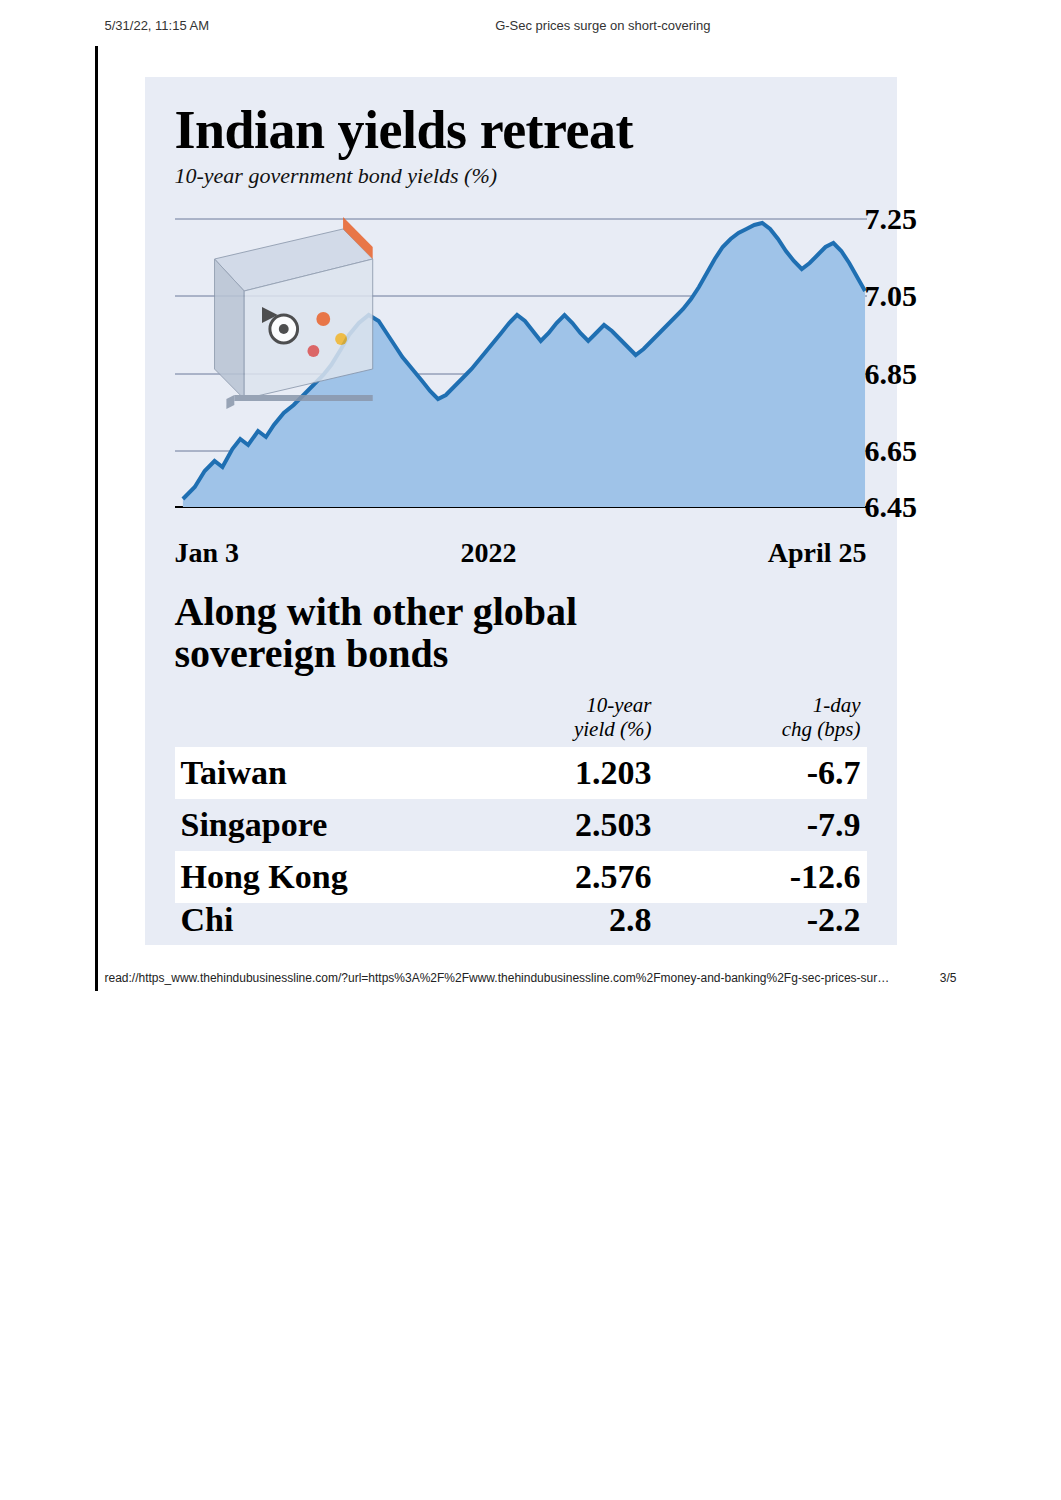5/31/22, 11:15 AM G-Sec prices surge on short-covering
Indian yields retreat
10-year government bond yields (%)
7.25 7.05 6.85 6.65 6.45
Jan 3 2022 April 25
Along with other global
sovereign bonds
| | 10-year yield (%) | 1-day chg (bps) |
| --- | --- | --- |
| Taiwan | 1.203 | -6.7 |
| Singapore | 2.503 | -7.9 |
| Hong Kong | 2.576 | -12.6 |
| Chi | 2.8 | -2.2 |
read://https_www.thehindubusinessline.com/?url=https%3A%2F%2Fwww.thehindubusinessline.com%2Fmoney-and-banking%2Fg-sec-prices-sur… 3/5